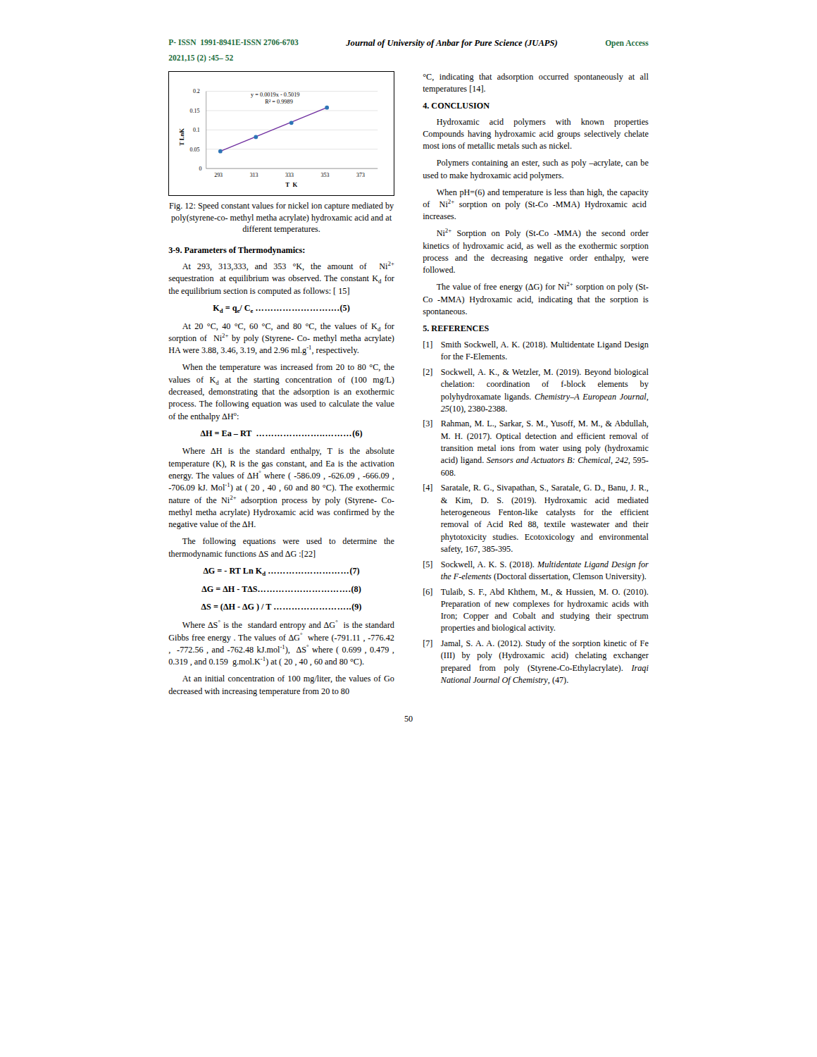P- ISSN 1991-8941E-ISSN 2706-6703
Journal of University of Anbar for Pure Science (JUAPS)
Open Access
2021,15 (2) :45– 52
0.2 0.15 0.1 0.05 0 293 313 333 353 373 T LnK T K y = 0.0019x - 0.5019 R² = 0.9989
Fig. 12: Speed constant values for nickel ion capture mediated by poly(styrene-co- methyl metha acrylate) hydroxamic acid and at different temperatures.
3-9. Parameters of Thermodynamics:
At 293, 313,333, and 353 °K, the amount of Ni2+ sequestration at equilibrium was observed. The constant Kd for the equilibrium section is computed as follows: [ 15]
Kd = qe/ Ce ……………………….(5)
At 20 °C, 40 °C, 60 °C, and 80 °C, the values of Kd for sorption of Ni2+ by poly (Styrene- Co- methyl metha acrylate) HA were 3.88, 3.46, 3.19, and 2.96 ml.g-1, respectively.
When the temperature was increased from 20 to 80 °C, the values of Kd at the starting concentration of (100 mg/L) decreased, demonstrating that the adsorption is an exothermic process. The following equation was used to calculate the value of the enthalpy ∆Ho:
∆H = Ea – RT …………………..………(6)
Where ∆H is the standard enthalpy, T is the absolute temperature (K), R is the gas constant, and Ea is the activation energy. The values of ∆H° where ( -586.09 , -626.09 , -666.09 , -706.09 kJ. Mol-1) at ( 20 , 40 , 60 and 80 °C). The exothermic nature of the Ni2+ adsorption process by poly (Styrene- Co- methyl metha acrylate) Hydroxamic acid was confirmed by the negative value of the ∆H.
The following equations were used to determine the thermodynamic functions ∆S and ∆G :[22]
∆G = - RT Ln Kd ………………………(7)
∆G = ∆H - T∆S………………………….(8)
∆S = (∆H - ∆G ) / T ……………………..(9)
Where ∆S° is the standard entropy and ∆G° is the standard Gibbs free energy . The values of ∆G° where (-791.11 , -776.42 , -772.56 , and -762.48 kJ.mol-1), ∆S° where ( 0.699 , 0.479 , 0.319 , and 0.159 g.mol.K-1) at ( 20 , 40 , 60 and 80 °C).
At an initial concentration of 100 mg/liter, the values of Go decreased with increasing temperature from 20 to 80
°C, indicating that adsorption occurred spontaneously at all temperatures [14].
4. CONCLUSION
Hydroxamic acid polymers with known properties Compounds having hydroxamic acid groups selectively chelate most ions of metallic metals such as nickel.
Polymers containing an ester, such as poly –acrylate, can be used to make hydroxamic acid polymers.
When pH=(6) and temperature is less than high, the capacity of Ni2+ sorption on poly (St-Co -MMA) Hydroxamic acid increases.
Ni2+ Sorption on Poly (St-Co -MMA) the second order kinetics of hydroxamic acid, as well as the exothermic sorption process and the decreasing negative order enthalpy, were followed.
The value of free energy (∆G) for Ni2+ sorption on poly (St-Co -MMA) Hydroxamic acid, indicating that the sorption is spontaneous.
5. REFERENCES
[1] Smith Sockwell, A. K. (2018). Multidentate Ligand Design for the F-Elements.
[2] Sockwell, A. K., & Wetzler, M. (2019). Beyond biological chelation: coordination of f-block elements by polyhydroxamate ligands. Chemistry–A European Journal, 25(10), 2380-2388.
[3] Rahman, M. L., Sarkar, S. M., Yusoff, M. M., & Abdullah, M. H. (2017). Optical detection and efficient removal of transition metal ions from water using poly (hydroxamic acid) ligand. Sensors and Actuators B: Chemical, 242, 595-608.
[4] Saratale, R. G., Sivapathan, S., Saratale, G. D., Banu, J. R., & Kim, D. S. (2019). Hydroxamic acid mediated heterogeneous Fenton-like catalysts for the efficient removal of Acid Red 88, textile wastewater and their phytotoxicity studies. Ecotoxicology and environmental safety, 167, 385-395.
[5] Sockwell, A. K. S. (2018). Multidentate Ligand Design for the F-elements (Doctoral dissertation, Clemson University).
[6] Tulaib, S. F., Abd Khthem, M., & Hussien, M. O. (2010). Preparation of new complexes for hydroxamic acids with Iron; Copper and Cobalt and studying their spectrum properties and biological activity.
[7] Jamal, S. A. A. (2012). Study of the sorption kinetic of Fe (III) by poly (Hydroxamic acid) chelating exchanger prepared from poly (Styrene-Co-Ethylacrylate). Iraqi National Journal Of Chemistry, (47).
50